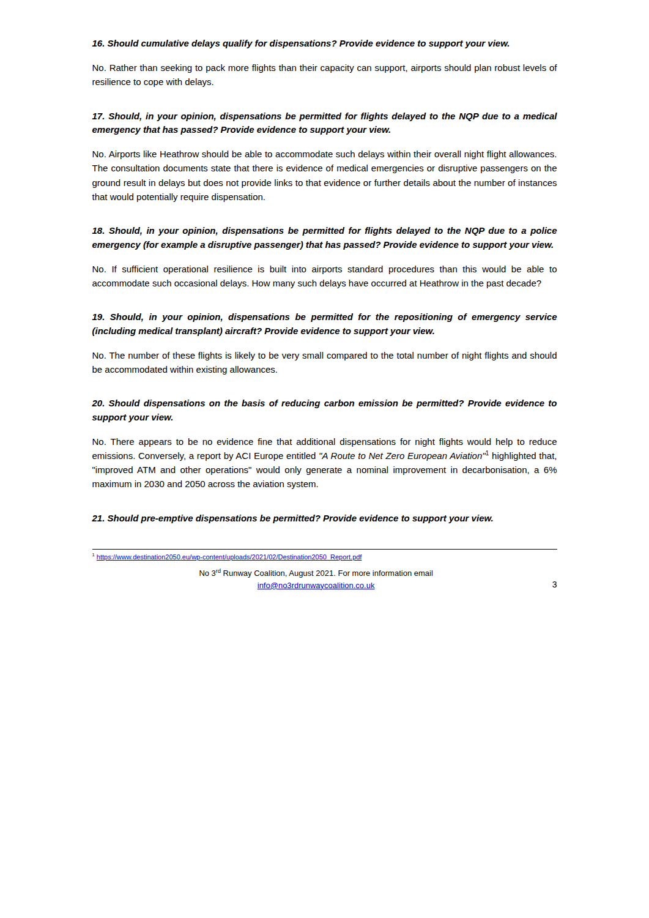16. Should cumulative delays qualify for dispensations? Provide evidence to support your view.
No. Rather than seeking to pack more flights than their capacity can support, airports should plan robust levels of resilience to cope with delays.
17. Should, in your opinion, dispensations be permitted for flights delayed to the NQP due to a medical emergency that has passed? Provide evidence to support your view.
No. Airports like Heathrow should be able to accommodate such delays within their overall night flight allowances. The consultation documents state that there is evidence of medical emergencies or disruptive passengers on the ground result in delays but does not provide links to that evidence or further details about the number of instances that would potentially require dispensation.
18. Should, in your opinion, dispensations be permitted for flights delayed to the NQP due to a police emergency (for example a disruptive passenger) that has passed? Provide evidence to support your view.
No. If sufficient operational resilience is built into airports standard procedures than this would be able to accommodate such occasional delays. How many such delays have occurred at Heathrow in the past decade?
19. Should, in your opinion, dispensations be permitted for the repositioning of emergency service (including medical transplant) aircraft? Provide evidence to support your view.
No. The number of these flights is likely to be very small compared to the total number of night flights and should be accommodated within existing allowances.
20. Should dispensations on the basis of reducing carbon emission be permitted? Provide evidence to support your view.
No. There appears to be no evidence fine that additional dispensations for night flights would help to reduce emissions. Conversely, a report by ACI Europe entitled "A Route to Net Zero European Aviation"1 highlighted that, "improved ATM and other operations" would only generate a nominal improvement in decarbonisation, a 6% maximum in 2030 and 2050 across the aviation system.
21. Should pre-emptive dispensations be permitted? Provide evidence to support your view.
1 https://www.destination2050.eu/wp-content/uploads/2021/02/Destination2050_Report.pdf
No 3rd Runway Coalition, August 2021. For more information email
info@no3rdrunwaycoalition.co.uk
3